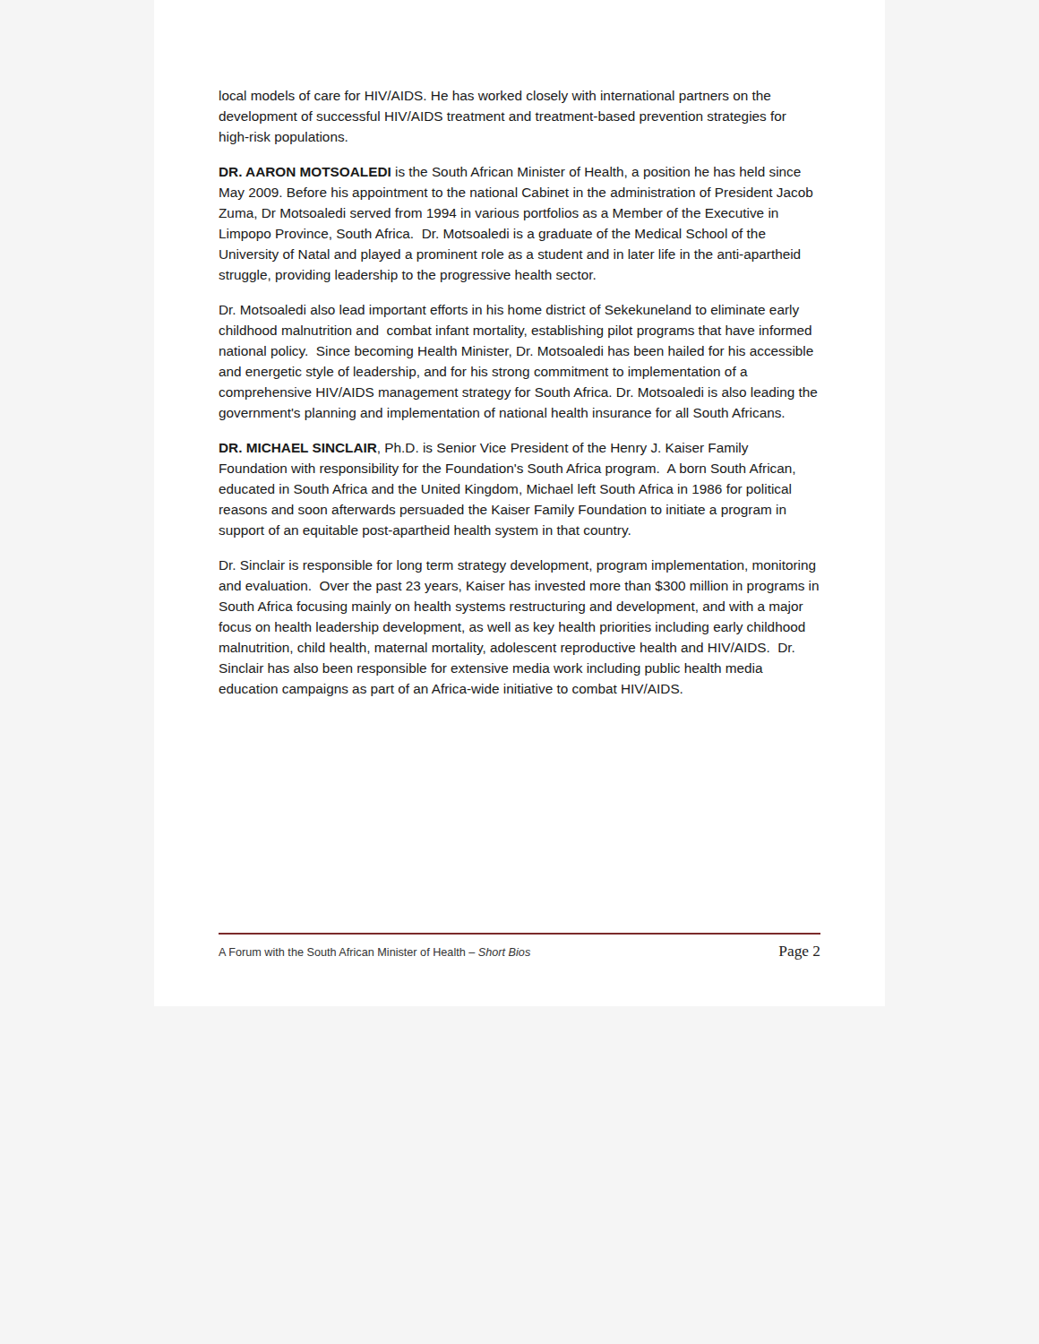local models of care for HIV/AIDS. He has worked closely with international partners on the development of successful HIV/AIDS treatment and treatment-based prevention strategies for high-risk populations.
DR. AARON MOTSOALEDI is the South African Minister of Health, a position he has held since May 2009. Before his appointment to the national Cabinet in the administration of President Jacob Zuma, Dr Motsoaledi served from 1994 in various portfolios as a Member of the Executive in Limpopo Province, South Africa. Dr. Motsoaledi is a graduate of the Medical School of the University of Natal and played a prominent role as a student and in later life in the anti-apartheid struggle, providing leadership to the progressive health sector.
Dr. Motsoaledi also lead important efforts in his home district of Sekekuneland to eliminate early childhood malnutrition and combat infant mortality, establishing pilot programs that have informed national policy. Since becoming Health Minister, Dr. Motsoaledi has been hailed for his accessible and energetic style of leadership, and for his strong commitment to implementation of a comprehensive HIV/AIDS management strategy for South Africa. Dr. Motsoaledi is also leading the government's planning and implementation of national health insurance for all South Africans.
DR. MICHAEL SINCLAIR, Ph.D. is Senior Vice President of the Henry J. Kaiser Family Foundation with responsibility for the Foundation's South Africa program. A born South African, educated in South Africa and the United Kingdom, Michael left South Africa in 1986 for political reasons and soon afterwards persuaded the Kaiser Family Foundation to initiate a program in support of an equitable post-apartheid health system in that country.
Dr. Sinclair is responsible for long term strategy development, program implementation, monitoring and evaluation. Over the past 23 years, Kaiser has invested more than $300 million in programs in South Africa focusing mainly on health systems restructuring and development, and with a major focus on health leadership development, as well as key health priorities including early childhood malnutrition, child health, maternal mortality, adolescent reproductive health and HIV/AIDS. Dr. Sinclair has also been responsible for extensive media work including public health media education campaigns as part of an Africa-wide initiative to combat HIV/AIDS.
A Forum with the South African Minister of Health – Short Bios Page 2